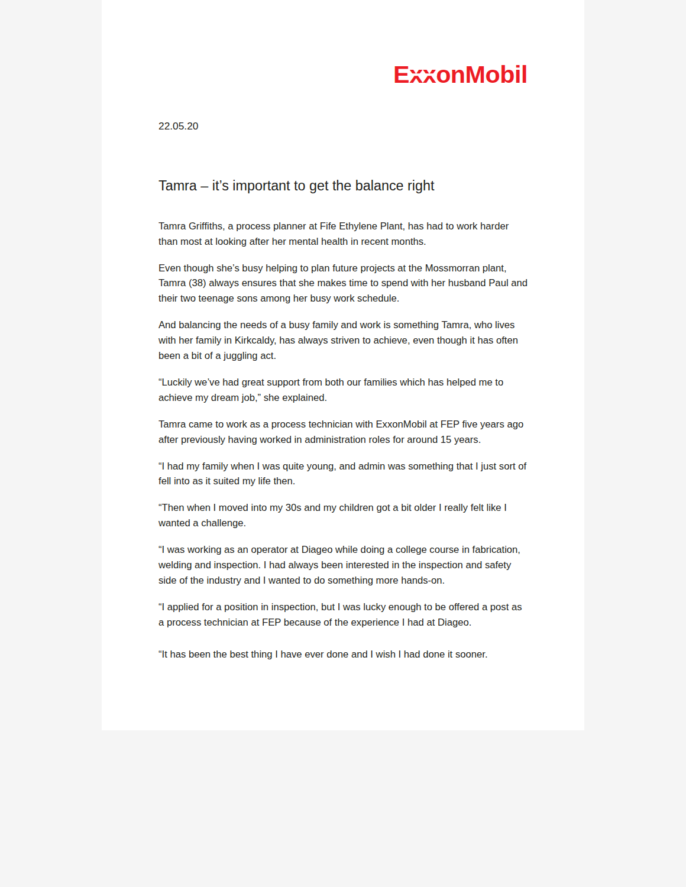ExxonMobil
22.05.20
Tamra – it’s important to get the balance right
Tamra Griffiths, a process planner at Fife Ethylene Plant, has had to work harder than most at looking after her mental health in recent months.
Even though she’s busy helping to plan future projects at the Mossmorran plant, Tamra (38) always ensures that she makes time to spend with her husband Paul and their two teenage sons among her busy work schedule.
And balancing the needs of a busy family and work is something Tamra, who lives with her family in Kirkcaldy, has always striven to achieve, even though it has often been a bit of a juggling act.
“Luckily we’ve had great support from both our families which has helped me to achieve my dream job,” she explained.
Tamra came to work as a process technician with ExxonMobil at FEP five years ago after previously having worked in administration roles for around 15 years.
“I had my family when I was quite young, and admin was something that I just sort of fell into as it suited my life then.
“Then when I moved into my 30s and my children got a bit older I really felt like I wanted a challenge.
“I was working as an operator at Diageo while doing a college course in fabrication, welding and inspection. I had always been interested in the inspection and safety side of the industry and I wanted to do something more hands-on.
“I applied for a position in inspection, but I was lucky enough to be offered a post as a process technician at FEP because of the experience I had at Diageo.
“It has been the best thing I have ever done and I wish I had done it sooner.